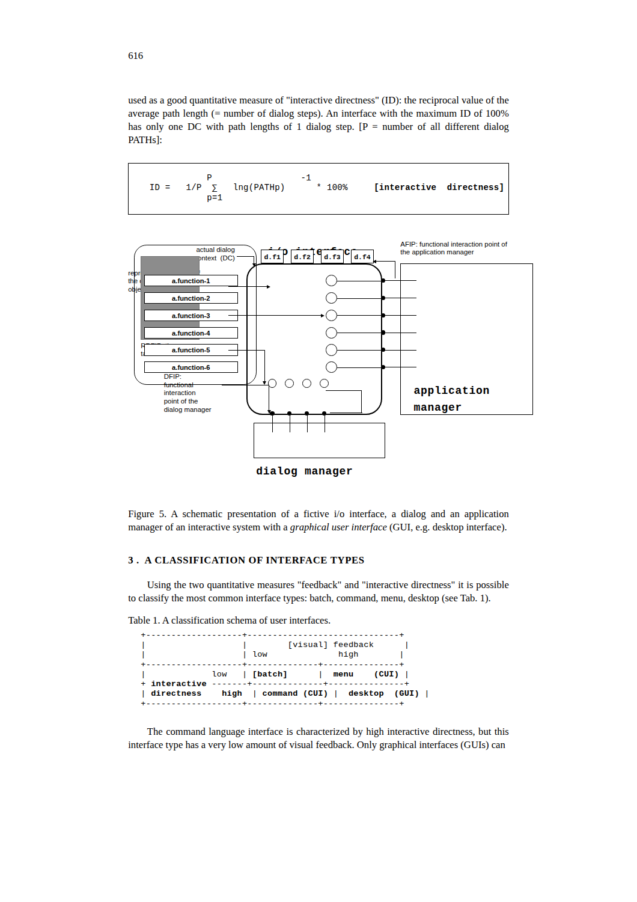616
used as a good quantitative measure of "interactive directness" (ID): the reciprocal value of the average path length (= number of dialog steps). An interface with the maximum ID of 100% has only one DC with path lengths of 1 dialog step. [P = number of all different dialog PATHs]:
             P                 -1
  ID =   1/P  ∑   lng(PATHp)      * 100%     [interactive  directness]
             p=1
i/o interface
application
manager
dialog manager
actual dialog
context (DC)
representation space of
the dialog and application
objects (RDO + RAO)
RAFIP: the represen-
tation of an AFIP
RDFIP: the represen-
tation of a DFIP
DFIP:
functional
interaction
point of the
dialog manager
AFIP: functional interaction point of
the application manager
a.function-1
a.function-2
a.function-3
a.function-4
a.function-5
a.function-6
d.f1
d.f2
d.f3
d.f4
Figure 5. A schematic presentation of a fictive i/o interface, a dialog and an application manager of an interactive system with a graphical user interface (GUI, e.g. desktop interface).
3 . A CLASSIFICATION OF INTERFACE TYPES
Using the two quantitative measures "feedback" and "interactive directness" it is possible to classify the most common interface types: batch, command, menu, desktop (see Tab. 1).
Table 1. A classification schema of user interfaces.
+-------------------+------------------------------+
|                   |        [visual] feedback      |
|                   | low              high        |
+-------------------+--------------+---------------+
|             low   | [batch]      |  menu    (CUI) |
+ interactive -------+--------------+---------------+
| directness    high  | command (CUI) |  desktop  (GUI) |
+-------------------+--------------+---------------+
The command language interface is characterized by high interactive directness, but this interface type has a very low amount of visual feedback. Only graphical interfaces (GUIs) can